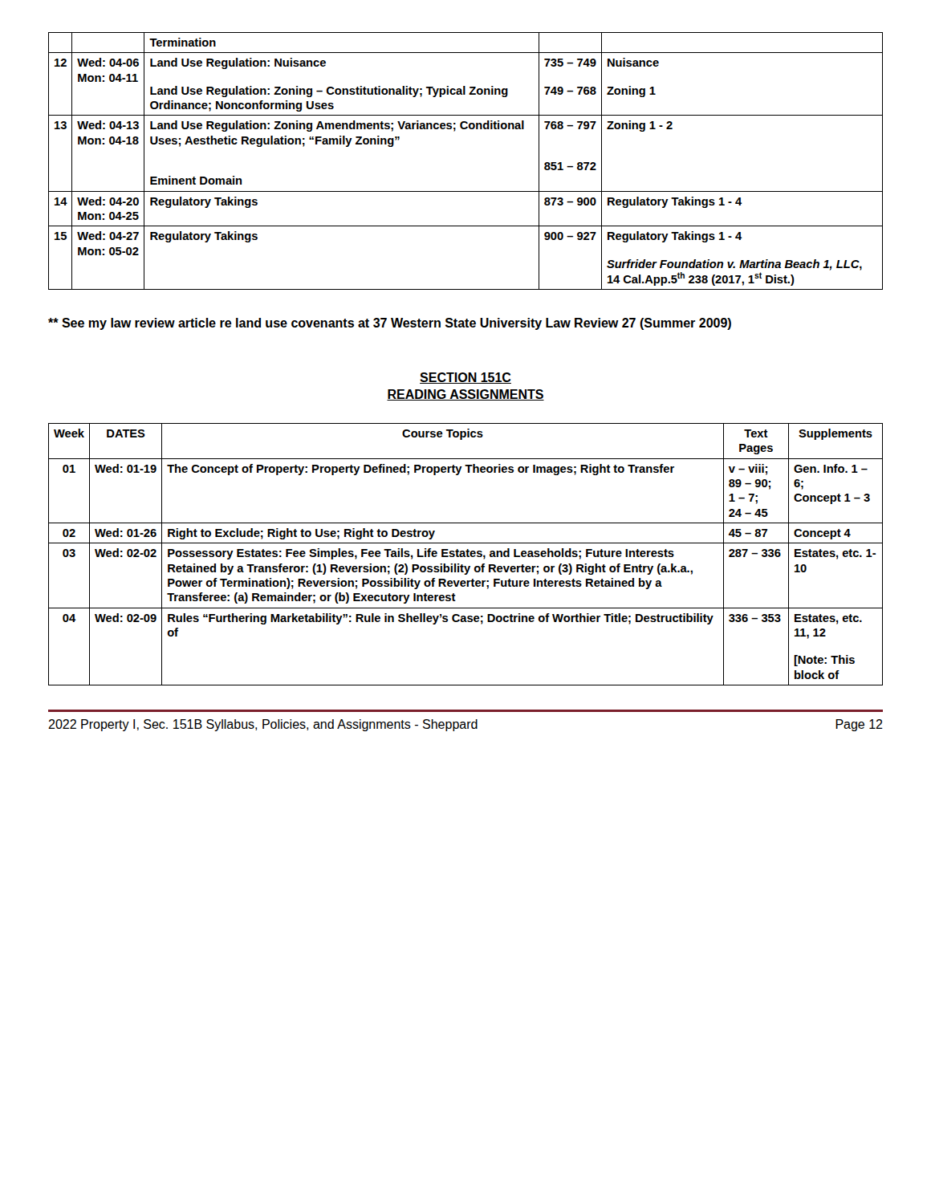| | | Termination | | |
| 12 | Wed: 04-06 Mon: 04-11 | Land Use Regulation: Nuisance Land Use Regulation: Zoning – Constitutionality; Typical Zoning Ordinance; Nonconforming Uses | 735 – 749 749 – 768 | Nuisance Zoning 1 |
| 13 | Wed: 04-13 Mon: 04-18 | Land Use Regulation: Zoning Amendments; Variances; Conditional Uses; Aesthetic Regulation; “Family Zoning” Eminent Domain | 768 – 797 851 – 872 | Zoning 1 - 2 |
| 14 | Wed: 04-20 Mon: 04-25 | Regulatory Takings | 873 – 900 | Regulatory Takings 1 - 4 |
| 15 | Wed: 04-27 Mon: 05-02 | Regulatory Takings | 900 – 927 | Regulatory Takings 1 - 4 Surfrider Foundation v. Martina Beach 1, LLC , 14 Cal.App.5 th 238 (2017, 1 st Dist.) |
** See my law review article re land use covenants at 37 Western State University Law Review 27 (Summer 2009)
SECTION 151C
READING ASSIGNMENTS
| Week | DATES | Course Topics | Text Pages | Supplements |
| --- | --- | --- | --- | --- |
| 01 | Wed: 01-19 | The Concept of Property: Property Defined; Property Theories or Images; Right to Transfer | v – viii; 89 – 90; 1 – 7; 24 – 45 | Gen. Info. 1 – 6; Concept 1 – 3 |
| 02 | Wed: 01-26 | Right to Exclude; Right to Use; Right to Destroy | 45 – 87 | Concept 4 |
| 03 | Wed: 02-02 | Possessory Estates: Fee Simples, Fee Tails, Life Estates, and Leaseholds; Future Interests Retained by a Transferor: (1) Reversion; (2) Possibility of Reverter; or (3) Right of Entry (a.k.a., Power of Termination); Reversion; Possibility of Reverter; Future Interests Retained by a Transferee: (a) Remainder; or (b) Executory Interest | 287 – 336 | Estates, etc. 1-10 |
| 04 | Wed: 02-09 | Rules “Furthering Marketability”: Rule in Shelley’s Case; Doctrine of Worthier Title; Destructibility of | 336 – 353 | Estates, etc. 11, 12 [Note: This block of |
2022 Property I, Sec. 151B Syllabus, Policies, and Assignments - Sheppard
Page 12